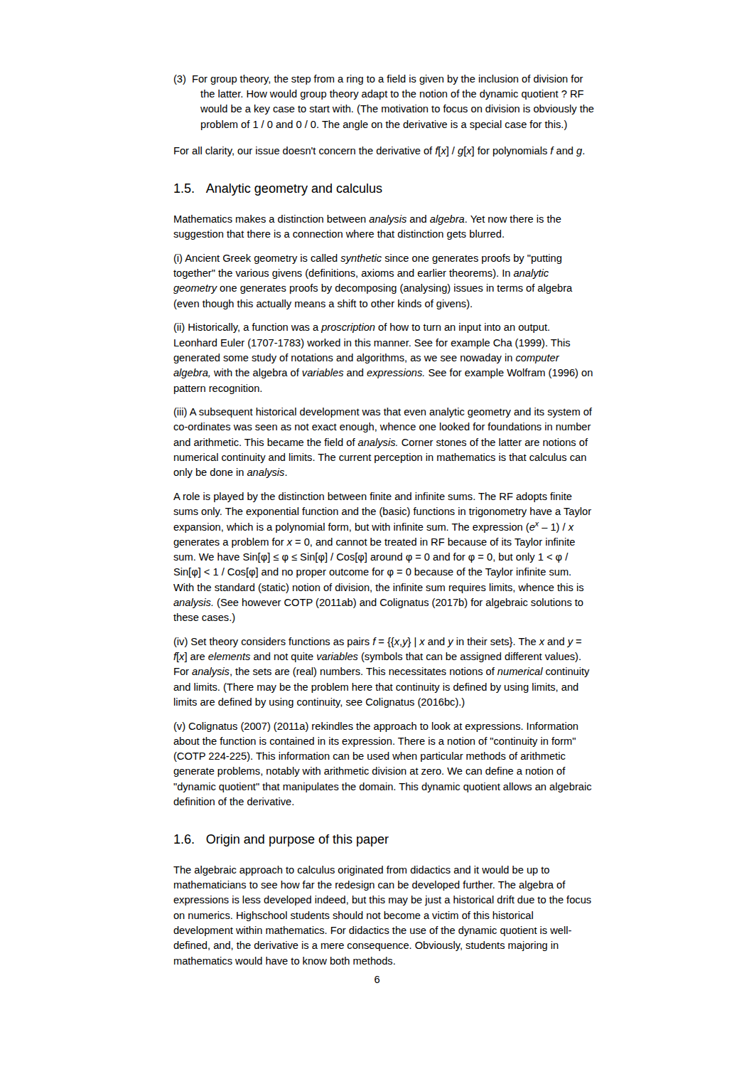(3) For group theory, the step from a ring to a field is given by the inclusion of division for the latter. How would group theory adapt to the notion of the dynamic quotient ? RF would be a key case to start with. (The motivation to focus on division is obviously the problem of 1 / 0 and 0 / 0. The angle on the derivative is a special case for this.)
For all clarity, our issue doesn't concern the derivative of f[x] / g[x] for polynomials f and g.
1.5. Analytic geometry and calculus
Mathematics makes a distinction between analysis and algebra. Yet now there is the suggestion that there is a connection where that distinction gets blurred.
(i) Ancient Greek geometry is called synthetic since one generates proofs by "putting together" the various givens (definitions, axioms and earlier theorems). In analytic geometry one generates proofs by decomposing (analysing) issues in terms of algebra (even though this actually means a shift to other kinds of givens).
(ii) Historically, a function was a proscription of how to turn an input into an output. Leonhard Euler (1707-1783) worked in this manner. See for example Cha (1999). This generated some study of notations and algorithms, as we see nowaday in computer algebra, with the algebra of variables and expressions. See for example Wolfram (1996) on pattern recognition.
(iii) A subsequent historical development was that even analytic geometry and its system of co-ordinates was seen as not exact enough, whence one looked for foundations in number and arithmetic. This became the field of analysis. Corner stones of the latter are notions of numerical continuity and limits. The current perception in mathematics is that calculus can only be done in analysis.
A role is played by the distinction between finite and infinite sums. The RF adopts finite sums only. The exponential function and the (basic) functions in trigonometry have a Taylor expansion, which is a polynomial form, but with infinite sum. The expression (ex – 1) / x generates a problem for x = 0, and cannot be treated in RF because of its Taylor infinite sum. We have Sin[φ] ≤ φ ≤ Sin[φ] / Cos[φ] around φ = 0 and for φ = 0, but only 1 < φ / Sin[φ] < 1 / Cos[φ] and no proper outcome for φ = 0 because of the Taylor infinite sum. With the standard (static) notion of division, the infinite sum requires limits, whence this is analysis. (See however COTP (2011ab) and Colignatus (2017b) for algebraic solutions to these cases.)
(iv) Set theory considers functions as pairs f = {{x,y} | x and y in their sets}. The x and y = f[x] are elements and not quite variables (symbols that can be assigned different values). For analysis, the sets are (real) numbers. This necessitates notions of numerical continuity and limits. (There may be the problem here that continuity is defined by using limits, and limits are defined by using continuity, see Colignatus (2016bc).)
(v) Colignatus (2007) (2011a) rekindles the approach to look at expressions. Information about the function is contained in its expression. There is a notion of "continuity in form" (COTP 224-225). This information can be used when particular methods of arithmetic generate problems, notably with arithmetic division at zero. We can define a notion of "dynamic quotient" that manipulates the domain. This dynamic quotient allows an algebraic definition of the derivative.
1.6. Origin and purpose of this paper
The algebraic approach to calculus originated from didactics and it would be up to mathematicians to see how far the redesign can be developed further. The algebra of expressions is less developed indeed, but this may be just a historical drift due to the focus on numerics. Highschool students should not become a victim of this historical development within mathematics. For didactics the use of the dynamic quotient is well-defined, and, the derivative is a mere consequence. Obviously, students majoring in mathematics would have to know both methods.
6